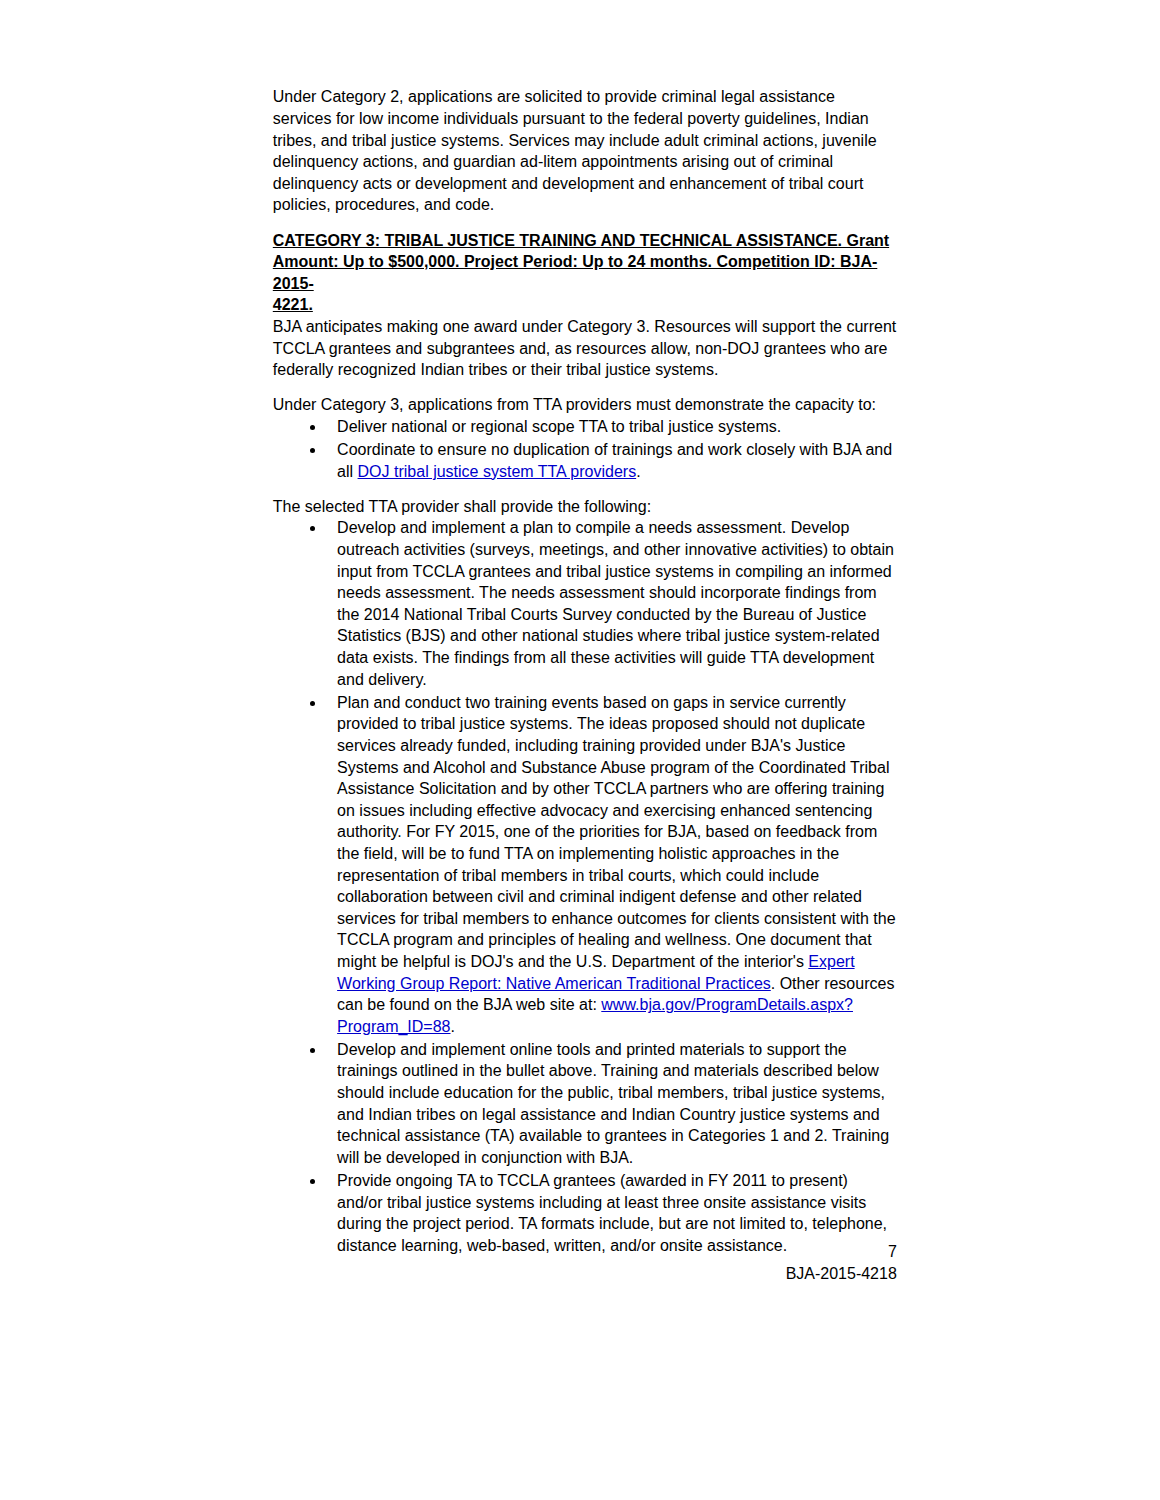Under Category 2, applications are solicited to provide criminal legal assistance services for low income individuals pursuant to the federal poverty guidelines, Indian tribes, and tribal justice systems. Services may include adult criminal actions, juvenile delinquency actions, and guardian ad-litem appointments arising out of criminal delinquency acts or development and development and enhancement of tribal court policies, procedures, and code.
CATEGORY 3: TRIBAL JUSTICE TRAINING AND TECHNICAL ASSISTANCE. Grant
Amount: Up to $500,000. Project Period: Up to 24 months. Competition ID: BJA-2015-
4221.
BJA anticipates making one award under Category 3. Resources will support the current TCCLA grantees and subgrantees and, as resources allow, non-DOJ grantees who are federally recognized Indian tribes or their tribal justice systems.
Under Category 3, applications from TTA providers must demonstrate the capacity to:
Deliver national or regional scope TTA to tribal justice systems.
Coordinate to ensure no duplication of trainings and work closely with BJA and all DOJ tribal justice system TTA providers.
The selected TTA provider shall provide the following:
Develop and implement a plan to compile a needs assessment. Develop outreach activities (surveys, meetings, and other innovative activities) to obtain input from TCCLA grantees and tribal justice systems in compiling an informed needs assessment. The needs assessment should incorporate findings from the 2014 National Tribal Courts Survey conducted by the Bureau of Justice Statistics (BJS) and other national studies where tribal justice system-related data exists. The findings from all these activities will guide TTA development and delivery.
Plan and conduct two training events based on gaps in service currently provided to tribal justice systems. The ideas proposed should not duplicate services already funded, including training provided under BJA's Justice Systems and Alcohol and Substance Abuse program of the Coordinated Tribal Assistance Solicitation and by other TCCLA partners who are offering training on issues including effective advocacy and exercising enhanced sentencing authority. For FY 2015, one of the priorities for BJA, based on feedback from the field, will be to fund TTA on implementing holistic approaches in the representation of tribal members in tribal courts, which could include collaboration between civil and criminal indigent defense and other related services for tribal members to enhance outcomes for clients consistent with the TCCLA program and principles of healing and wellness. One document that might be helpful is DOJ's and the U.S. Department of the interior's Expert Working Group Report: Native American Traditional Practices. Other resources can be found on the BJA web site at: www.bja.gov/ProgramDetails.aspx?Program_ID=88.
Develop and implement online tools and printed materials to support the trainings outlined in the bullet above. Training and materials described below should include education for the public, tribal members, tribal justice systems, and Indian tribes on legal assistance and Indian Country justice systems and technical assistance (TA) available to grantees in Categories 1 and 2. Training will be developed in conjunction with BJA.
Provide ongoing TA to TCCLA grantees (awarded in FY 2011 to present) and/or tribal justice systems including at least three onsite assistance visits during the project period. TA formats include, but are not limited to, telephone, distance learning, web-based, written, and/or onsite assistance.
7
BJA-2015-4218